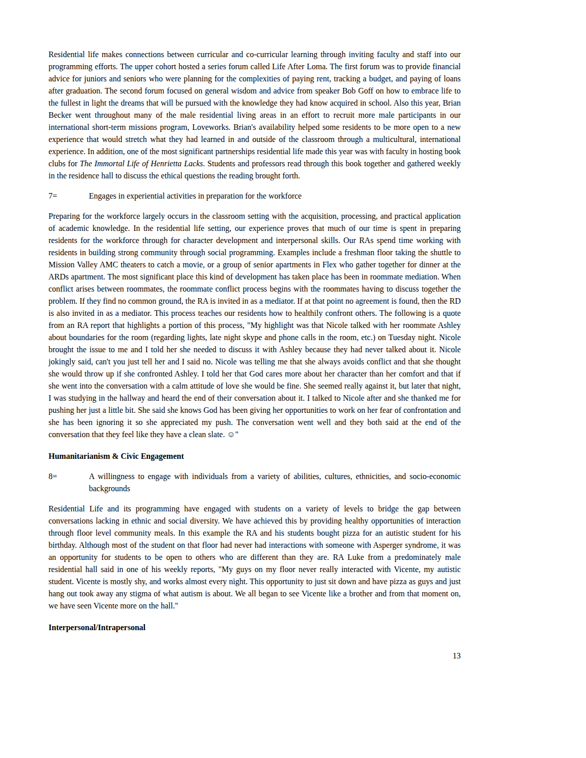Residential life makes connections between curricular and co-curricular learning through inviting faculty and staff into our programming efforts. The upper cohort hosted a series forum called Life After Loma. The first forum was to provide financial advice for juniors and seniors who were planning for the complexities of paying rent, tracking a budget, and paying of loans after graduation. The second forum focused on general wisdom and advice from speaker Bob Goff on how to embrace life to the fullest in light the dreams that will be pursued with the knowledge they had know acquired in school. Also this year, Brian Becker went throughout many of the male residential living areas in an effort to recruit more male participants in our international short-term missions program, Loveworks. Brian's availability helped some residents to be more open to a new experience that would stretch what they had learned in and outside of the classroom through a multicultural, international experience. In addition, one of the most significant partnerships residential life made this year was with faculty in hosting book clubs for The Immortal Life of Henrietta Lacks. Students and professors read through this book together and gathered weekly in the residence hall to discuss the ethical questions the reading brought forth.
7=
Engages in experiential activities in preparation for the workforce
Preparing for the workforce largely occurs in the classroom setting with the acquisition, processing, and practical application of academic knowledge. In the residential life setting, our experience proves that much of our time is spent in preparing residents for the workforce through for character development and interpersonal skills. Our RAs spend time working with residents in building strong community through social programming. Examples include a freshman floor taking the shuttle to Mission Valley AMC theaters to catch a movie, or a group of senior apartments in Flex who gather together for dinner at the ARDs apartment. The most significant place this kind of development has taken place has been in roommate mediation. When conflict arises between roommates, the roommate conflict process begins with the roommates having to discuss together the problem. If they find no common ground, the RA is invited in as a mediator. If at that point no agreement is found, then the RD is also invited in as a mediator. This process teaches our residents how to healthily confront others. The following is a quote from an RA report that highlights a portion of this process, "My highlight was that Nicole talked with her roommate Ashley about boundaries for the room (regarding lights, late night skype and phone calls in the room, etc.) on Tuesday night. Nicole brought the issue to me and I told her she needed to discuss it with Ashley because they had never talked about it. Nicole jokingly said, can't you just tell her and I said no. Nicole was telling me that she always avoids conflict and that she thought she would throw up if she confronted Ashley. I told her that God cares more about her character than her comfort and that if she went into the conversation with a calm attitude of love she would be fine. She seemed really against it, but later that night, I was studying in the hallway and heard the end of their conversation about it. I talked to Nicole after and she thanked me for pushing her just a little bit. She said she knows God has been giving her opportunities to work on her fear of confrontation and she has been ignoring it so she appreciated my push. The conversation went well and they both said at the end of the conversation that they feel like they have a clean slate. ☺"
Humanitarianism & Civic Engagement
8=
A willingness to engage with individuals from a variety of abilities, cultures, ethnicities, and socio-economic backgrounds
Residential Life and its programming have engaged with students on a variety of levels to bridge the gap between conversations lacking in ethnic and social diversity. We have achieved this by providing healthy opportunities of interaction through floor level community meals. In this example the RA and his students bought pizza for an autistic student for his birthday. Although most of the student on that floor had never had interactions with someone with Asperger syndrome, it was an opportunity for students to be open to others who are different than they are. RA Luke from a predominately male residential hall said in one of his weekly reports, "My guys on my floor never really interacted with Vicente, my autistic student. Vicente is mostly shy, and works almost every night. This opportunity to just sit down and have pizza as guys and just hang out took away any stigma of what autism is about. We all began to see Vicente like a brother and from that moment on, we have seen Vicente more on the hall."
Interpersonal/Intrapersonal
13